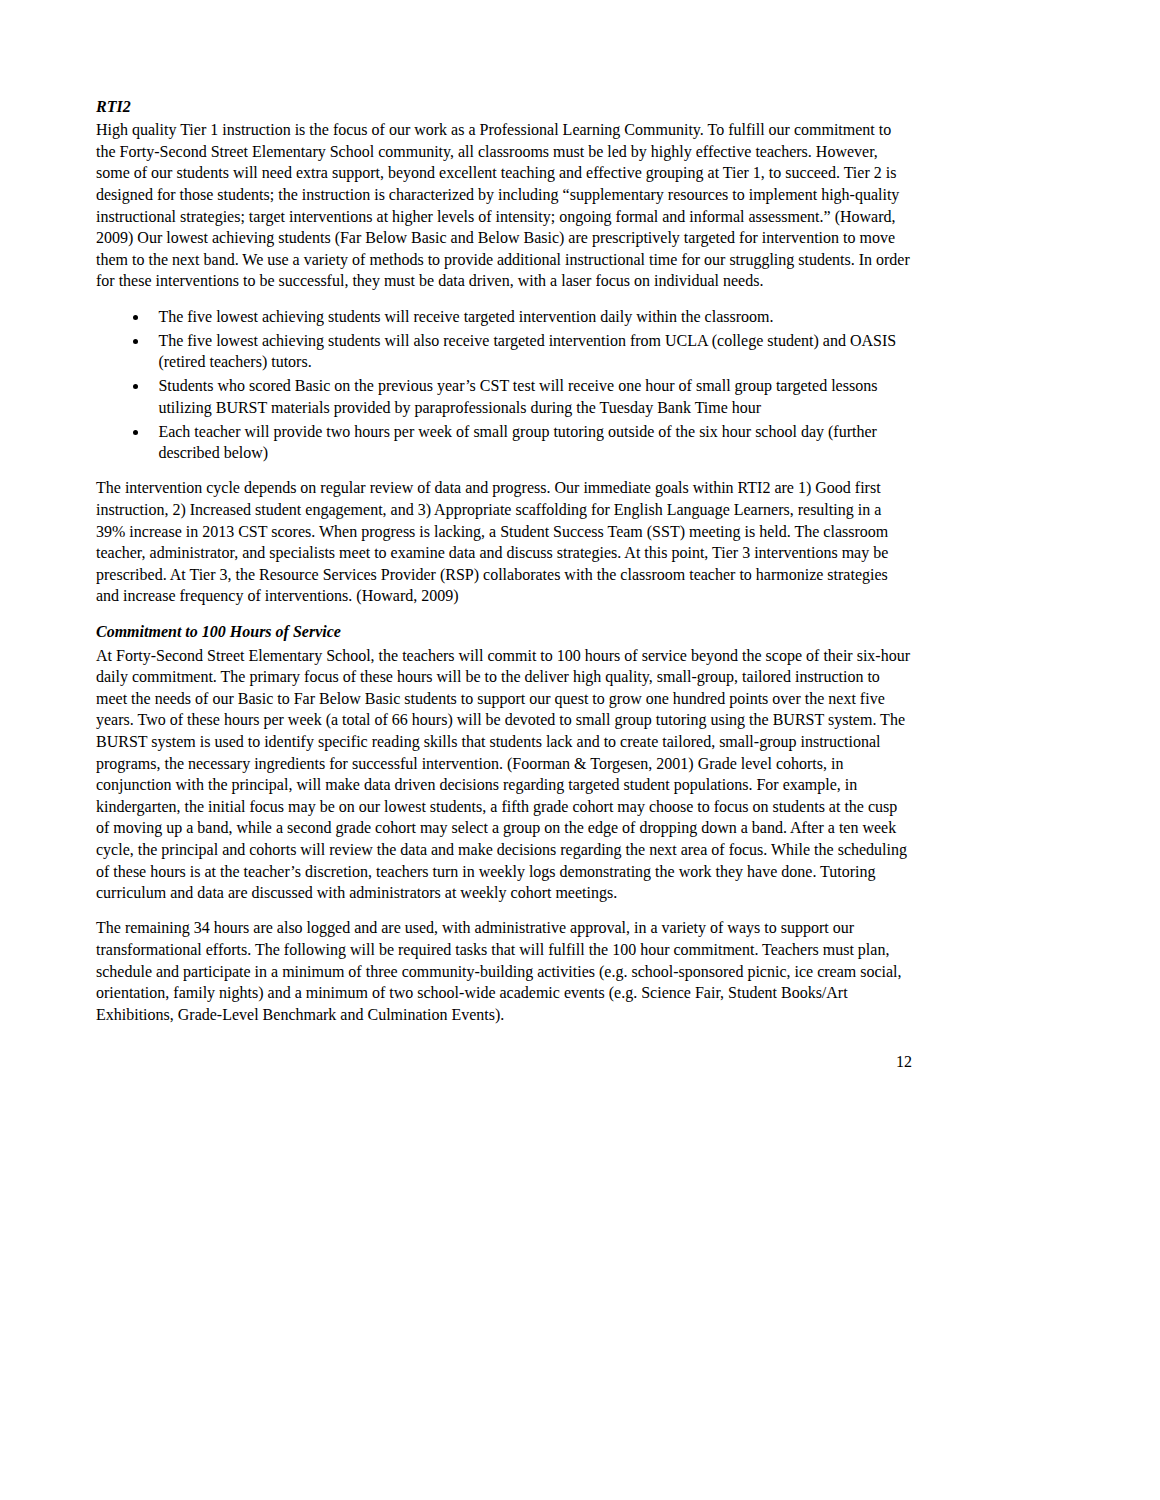RTI2
High quality Tier 1 instruction is the focus of our work as a Professional Learning Community. To fulfill our commitment to the Forty-Second Street Elementary School community, all classrooms must be led by highly effective teachers. However, some of our students will need extra support, beyond excellent teaching and effective grouping at Tier 1, to succeed. Tier 2 is designed for those students; the instruction is characterized by including “supplementary resources to implement high-quality instructional strategies; target interventions at higher levels of intensity; ongoing formal and informal assessment.” (Howard, 2009) Our lowest achieving students (Far Below Basic and Below Basic) are prescriptively targeted for intervention to move them to the next band. We use a variety of methods to provide additional instructional time for our struggling students. In order for these interventions to be successful, they must be data driven, with a laser focus on individual needs.
The five lowest achieving students will receive targeted intervention daily within the classroom.
The five lowest achieving students will also receive targeted intervention from UCLA (college student) and OASIS (retired teachers) tutors.
Students who scored Basic on the previous year’s CST test will receive one hour of small group targeted lessons utilizing BURST materials provided by paraprofessionals during the Tuesday Bank Time hour
Each teacher will provide two hours per week of small group tutoring outside of the six hour school day (further described below)
The intervention cycle depends on regular review of data and progress. Our immediate goals within RTI2 are 1) Good first instruction, 2) Increased student engagement, and 3) Appropriate scaffolding for English Language Learners, resulting in a 39% increase in 2013 CST scores. When progress is lacking, a Student Success Team (SST) meeting is held. The classroom teacher, administrator, and specialists meet to examine data and discuss strategies. At this point, Tier 3 interventions may be prescribed. At Tier 3, the Resource Services Provider (RSP) collaborates with the classroom teacher to harmonize strategies and increase frequency of interventions. (Howard, 2009)
Commitment to 100 Hours of Service
At Forty-Second Street Elementary School, the teachers will commit to 100 hours of service beyond the scope of their six-hour daily commitment. The primary focus of these hours will be to the deliver high quality, small-group, tailored instruction to meet the needs of our Basic to Far Below Basic students to support our quest to grow one hundred points over the next five years. Two of these hours per week (a total of 66 hours) will be devoted to small group tutoring using the BURST system. The BURST system is used to identify specific reading skills that students lack and to create tailored, small-group instructional programs, the necessary ingredients for successful intervention. (Foorman & Torgesen, 2001) Grade level cohorts, in conjunction with the principal, will make data driven decisions regarding targeted student populations. For example, in kindergarten, the initial focus may be on our lowest students, a fifth grade cohort may choose to focus on students at the cusp of moving up a band, while a second grade cohort may select a group on the edge of dropping down a band. After a ten week cycle, the principal and cohorts will review the data and make decisions regarding the next area of focus. While the scheduling of these hours is at the teacher’s discretion, teachers turn in weekly logs demonstrating the work they have done. Tutoring curriculum and data are discussed with administrators at weekly cohort meetings.
The remaining 34 hours are also logged and are used, with administrative approval, in a variety of ways to support our transformational efforts. The following will be required tasks that will fulfill the 100 hour commitment. Teachers must plan, schedule and participate in a minimum of three community-building activities (e.g. school-sponsored picnic, ice cream social, orientation, family nights) and a minimum of two school-wide academic events (e.g. Science Fair, Student Books/Art Exhibitions, Grade-Level Benchmark and Culmination Events).
12